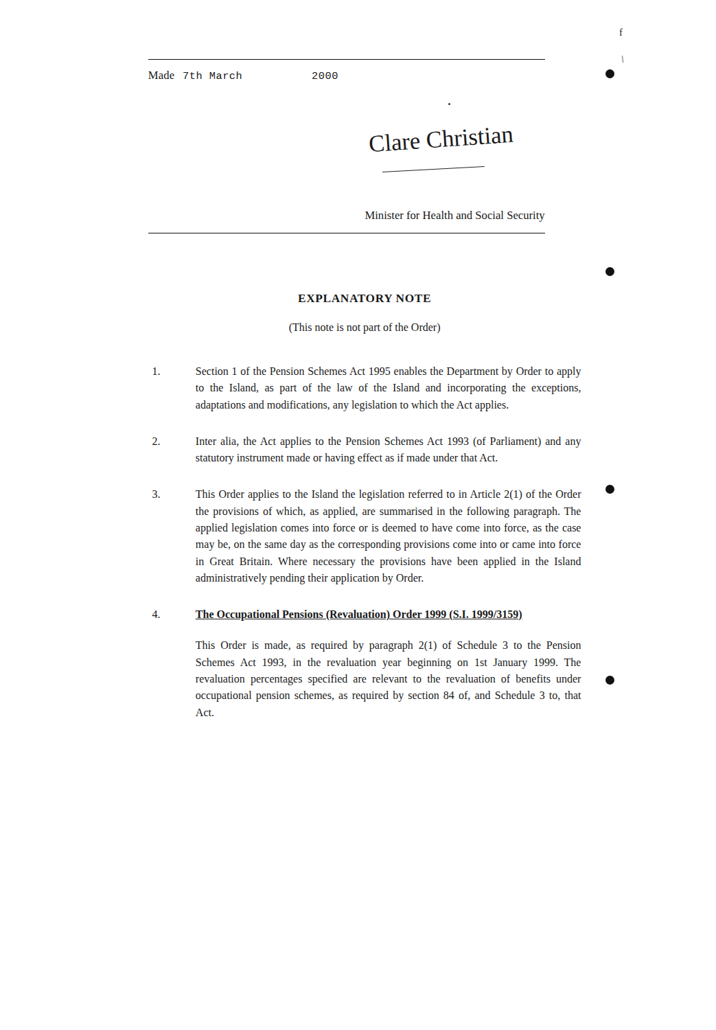f
\
Made 7th March 2000
Clare Christian
Minister for Health and Social Security
Explanatory Note
(This note is not part of the Order)
1. Section 1 of the Pension Schemes Act 1995 enables the Department by Order to apply to the Island, as part of the law of the Island and incorporating the exceptions, adaptations and modifications, any legislation to which the Act applies.
2. Inter alia, the Act applies to the Pension Schemes Act 1993 (of Parliament) and any statutory instrument made or having effect as if made under that Act.
3. This Order applies to the Island the legislation referred to in Article 2(1) of the Order the provisions of which, as applied, are summarised in the following paragraph. The applied legislation comes into force or is deemed to have come into force, as the case may be, on the same day as the corresponding provisions come into or came into force in Great Britain. Where necessary the provisions have been applied in the Island administratively pending their application by Order.
4. The Occupational Pensions (Revaluation) Order 1999 (S.I. 1999/3159) This Order is made, as required by paragraph 2(1) of Schedule 3 to the Pension Schemes Act 1993, in the revaluation year beginning on 1st January 1999. The revaluation percentages specified are relevant to the revaluation of benefits under occupational pension schemes, as required by section 84 of, and Schedule 3 to, that Act.